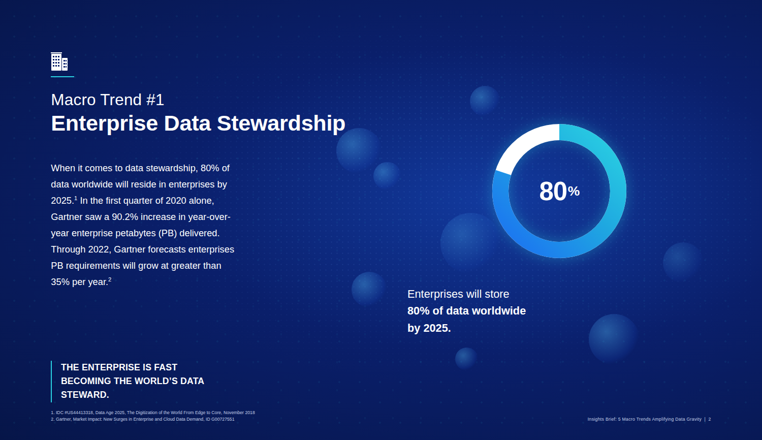Macro Trend #1
Enterprise Data Stewardship
When it comes to data stewardship, 80% of data worldwide will reside in enterprises by 2025.1 In the first quarter of 2020 alone, Gartner saw a 90.2% increase in year-over-year enterprise petabytes (PB) delivered. Through 2022, Gartner forecasts enterprises PB requirements will grow at greater than 35% per year.2
The enterprise is fast becoming the world’s data steward.
80%
Enterprises will store 80% of data worldwide by 2025.
1. IDC #US44413318, Data Age 2025, The Digitization of the World From Edge to Core, November 2018
2. Gartner, Market Impact: New Surges in Enterprise and Cloud Data Demand, ID G00727551
Insights Brief: 5 Macro Trends Amplifying Data Gravity | 2